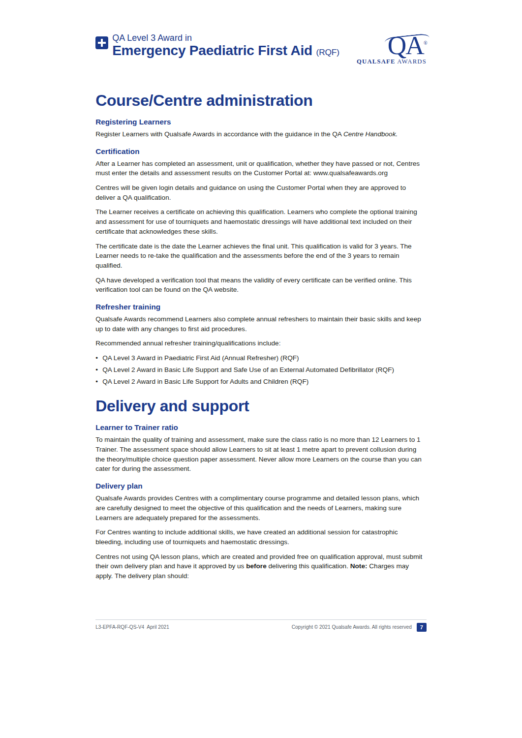QA Level 3 Award in
Emergency Paediatric First Aid (RQF)
QA®
QUALSAFE AWARDS
Course/Centre administration
Registering Learners
Register Learners with Qualsafe Awards in accordance with the guidance in the QA Centre Handbook.
Certification
After a Learner has completed an assessment, unit or qualification, whether they have passed or not, Centres must enter the details and assessment results on the Customer Portal at: www.qualsafeawards.org
Centres will be given login details and guidance on using the Customer Portal when they are approved to deliver a QA qualification.
The Learner receives a certificate on achieving this qualification. Learners who complete the optional training and assessment for use of tourniquets and haemostatic dressings will have additional text included on their certificate that acknowledges these skills.
The certificate date is the date the Learner achieves the final unit. This qualification is valid for 3 years. The Learner needs to re-take the qualification and the assessments before the end of the 3 years to remain qualified.
QA have developed a verification tool that means the validity of every certificate can be verified online. This verification tool can be found on the QA website.
Refresher training
Qualsafe Awards recommend Learners also complete annual refreshers to maintain their basic skills and keep up to date with any changes to first aid procedures.
Recommended annual refresher training/qualifications include:
QA Level 3 Award in Paediatric First Aid (Annual Refresher) (RQF)
QA Level 2 Award in Basic Life Support and Safe Use of an External Automated Defibrillator (RQF)
QA Level 2 Award in Basic Life Support for Adults and Children (RQF)
Delivery and support
Learner to Trainer ratio
To maintain the quality of training and assessment, make sure the class ratio is no more than 12 Learners to 1 Trainer. The assessment space should allow Learners to sit at least 1 metre apart to prevent collusion during the theory/multiple choice question paper assessment. Never allow more Learners on the course than you can cater for during the assessment.
Delivery plan
Qualsafe Awards provides Centres with a complimentary course programme and detailed lesson plans, which are carefully designed to meet the objective of this qualification and the needs of Learners, making sure Learners are adequately prepared for the assessments.
For Centres wanting to include additional skills, we have created an additional session for catastrophic bleeding, including use of tourniquets and haemostatic dressings.
Centres not using QA lesson plans, which are created and provided free on qualification approval, must submit their own delivery plan and have it approved by us before delivering this qualification. Note: Charges may apply. The delivery plan should:
L3-EPFA-RQF-QS-V4 April 2021
Copyright © 2021 Qualsafe Awards. All rights reserved 7